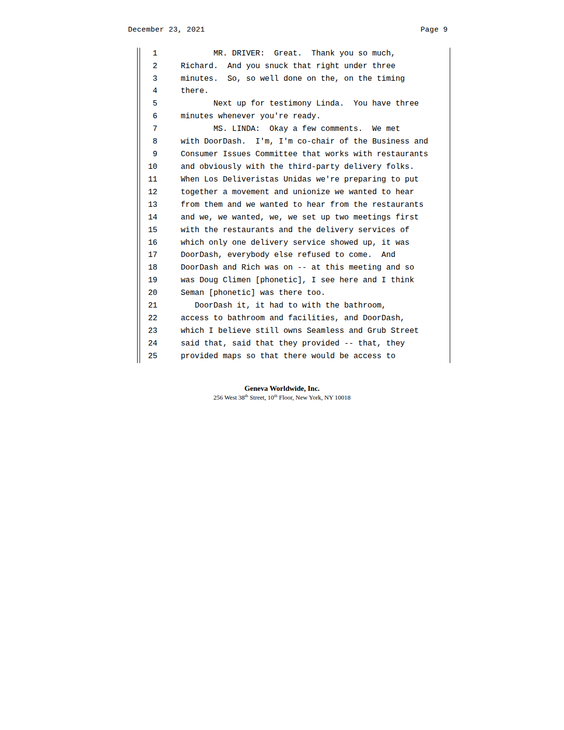December 23, 2021 Page 9
MR. DRIVER: Great. Thank you so much,
Richard. And you snuck that right under three
minutes. So, so well done on the, on the timing
there.
Next up for testimony Linda. You have three
minutes whenever you're ready.
MS. LINDA: Okay a few comments. We met
with DoorDash. I'm, I'm co-chair of the Business and
Consumer Issues Committee that works with restaurants
and obviously with the third-party delivery folks.
When Los Deliveristas Unidas we're preparing to put
together a movement and unionize we wanted to hear
from them and we wanted to hear from the restaurants
and we, we wanted, we, we set up two meetings first
with the restaurants and the delivery services of
which only one delivery service showed up, it was
DoorDash, everybody else refused to come. And
DoorDash and Rich was on -- at this meeting and so
was Doug Climen [phonetic], I see here and I think
Seman [phonetic] was there too.
DoorDash it, it had to with the bathroom,
access to bathroom and facilities, and DoorDash,
which I believe still owns Seamless and Grub Street
said that, said that they provided -- that, they
provided maps so that there would be access to
Geneva Worldwide, Inc.
256 West 38th Street, 10th Floor, New York, NY 10018